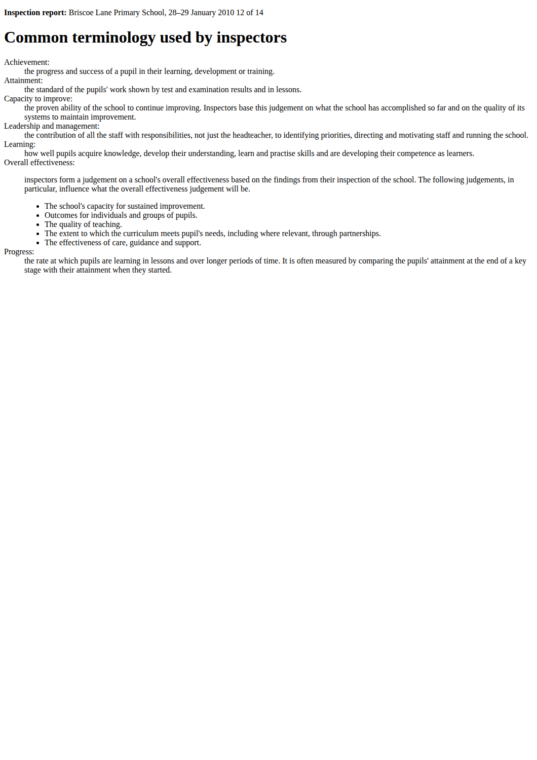Inspection report: Briscoe Lane Primary School, 28–29 January 2010 12 of 14
Common terminology used by inspectors
Achievement:
the progress and success of a pupil in their learning, development or training.
Attainment:
the standard of the pupils' work shown by test and examination results and in lessons.
Capacity to improve:
the proven ability of the school to continue improving. Inspectors base this judgement on what the school has accomplished so far and on the quality of its systems to maintain improvement.
Leadership and management:
the contribution of all the staff with responsibilities, not just the headteacher, to identifying priorities, directing and motivating staff and running the school.
Learning:
how well pupils acquire knowledge, develop their understanding, learn and practise skills and are developing their competence as learners.
Overall effectiveness:
inspectors form a judgement on a school's overall effectiveness based on the findings from their inspection of the school. The following judgements, in particular, influence what the overall effectiveness judgement will be.
The school's capacity for sustained improvement.
Outcomes for individuals and groups of pupils.
The quality of teaching.
The extent to which the curriculum meets pupil's needs, including where relevant, through partnerships.
The effectiveness of care, guidance and support.
Progress:
the rate at which pupils are learning in lessons and over longer periods of time. It is often measured by comparing the pupils' attainment at the end of a key stage with their attainment when they started.